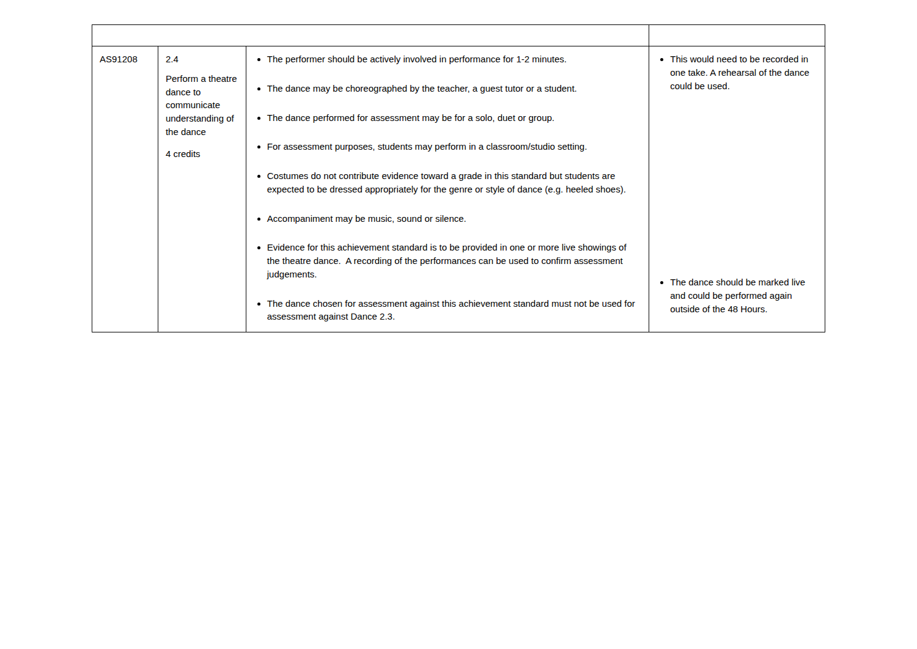| AS91208 | 2.4 Perform a theatre dance to communicate understanding of the dance 4 credits | The performer should be actively involved in performance for 1-2 minutes. The dance may be choreographed by the teacher, a guest tutor or a student. The dance performed for assessment may be for a solo, duet or group. For assessment purposes, students may perform in a classroom/studio setting. Costumes do not contribute evidence toward a grade in this standard but students are expected to be dressed appropriately for the genre or style of dance (e.g. heeled shoes). Accompaniment may be music, sound or silence. Evidence for this achievement standard is to be provided in one or more live showings of the theatre dance. A recording of the performances can be used to confirm assessment judgements. The dance chosen for assessment against this achievement standard must not be used for assessment against Dance 2.3. | This would need to be recorded in one take. A rehearsal of the dance could be used. The dance should be marked live and could be performed again outside of the 48 Hours. |